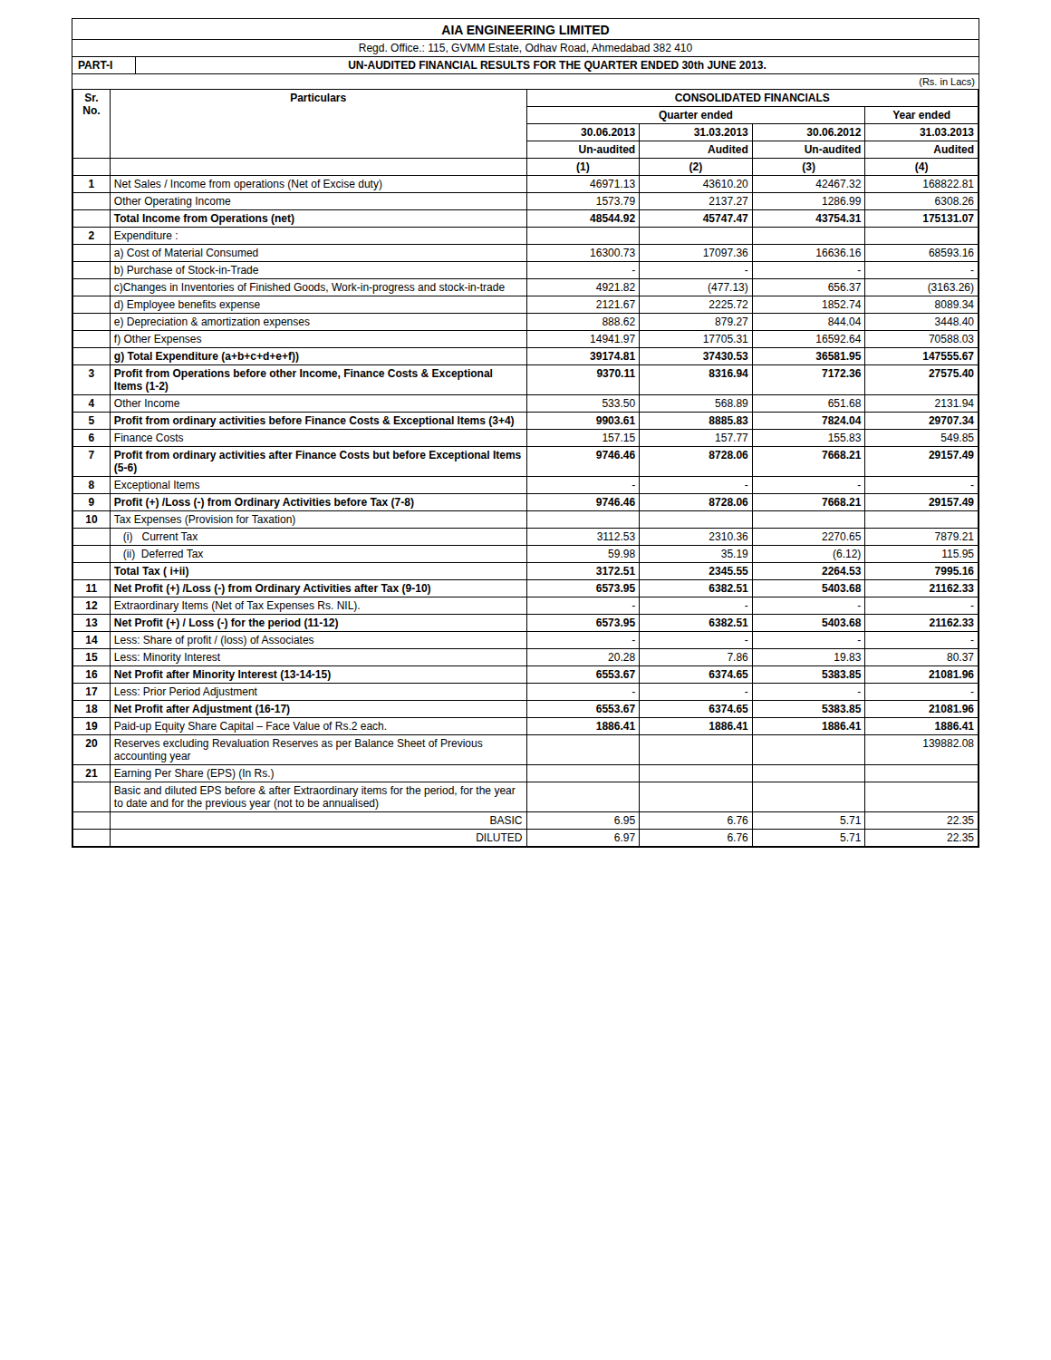AIA ENGINEERING LIMITED
Regd. Office.: 115, GVMM Estate, Odhav Road, Ahmedabad 382 410
PART-I
UN-AUDITED FINANCIAL RESULTS FOR THE QUARTER ENDED 30th JUNE 2013.
(Rs. in Lacs)
| Sr. No. | Particulars | CONSOLIDATED FINANCIALS |
| --- | --- | --- |
| Quarter ended | Year ended |
| 30.06.2013 | 31.03.2013 | 30.06.2012 | 31.03.2013 |
| Un-audited | Audited | Un-audited | Audited |
| | | (1) | (2) | (3) | (4) |
| 1 | Net Sales / Income from operations (Net of Excise duty) | 46971.13 | 43610.20 | 42467.32 | 168822.81 |
| | Other Operating Income | 1573.79 | 2137.27 | 1286.99 | 6308.26 |
| | Total Income from Operations (net) | 48544.92 | 45747.47 | 43754.31 | 175131.07 |
| 2 | Expenditure : | | | | |
| | a) Cost of Material Consumed | 16300.73 | 17097.36 | 16636.16 | 68593.16 |
| | b) Purchase of Stock-in-Trade | - | - | - | - |
| | c)Changes in Inventories of Finished Goods, Work-in-progress and stock-in-trade | 4921.82 | (477.13) | 656.37 | (3163.26) |
| | d) Employee benefits expense | 2121.67 | 2225.72 | 1852.74 | 8089.34 |
| | e) Depreciation & amortization expenses | 888.62 | 879.27 | 844.04 | 3448.40 |
| | f) Other Expenses | 14941.97 | 17705.31 | 16592.64 | 70588.03 |
| | g) Total Expenditure (a+b+c+d+e+f)) | 39174.81 | 37430.53 | 36581.95 | 147555.67 |
| 3 | Profit from Operations before other Income, Finance Costs & Exceptional Items (1-2) | 9370.11 | 8316.94 | 7172.36 | 27575.40 |
| 4 | Other Income | 533.50 | 568.89 | 651.68 | 2131.94 |
| 5 | Profit from ordinary activities before Finance Costs & Exceptional Items (3+4) | 9903.61 | 8885.83 | 7824.04 | 29707.34 |
| 6 | Finance Costs | 157.15 | 157.77 | 155.83 | 549.85 |
| 7 | Profit from ordinary activities after Finance Costs but before Exceptional Items (5-6) | 9746.46 | 8728.06 | 7668.21 | 29157.49 |
| 8 | Exceptional Items | - | - | - | - |
| 9 | Profit (+) /Loss (-) from Ordinary Activities before Tax (7-8) | 9746.46 | 8728.06 | 7668.21 | 29157.49 |
| 10 | Tax Expenses (Provision for Taxation) | | | | |
| | (i) Current Tax | 3112.53 | 2310.36 | 2270.65 | 7879.21 |
| | (ii) Deferred Tax | 59.98 | 35.19 | (6.12) | 115.95 |
| | Total Tax ( i+ii) | 3172.51 | 2345.55 | 2264.53 | 7995.16 |
| 11 | Net Profit (+) /Loss (-) from Ordinary Activities after Tax (9-10) | 6573.95 | 6382.51 | 5403.68 | 21162.33 |
| 12 | Extraordinary Items (Net of Tax Expenses Rs. NIL). | - | - | - | - |
| 13 | Net Profit (+) / Loss (-) for the period (11-12) | 6573.95 | 6382.51 | 5403.68 | 21162.33 |
| 14 | Less: Share of profit / (loss) of Associates | - | - | - | - |
| 15 | Less: Minority Interest | 20.28 | 7.86 | 19.83 | 80.37 |
| 16 | Net Profit after Minority Interest (13-14-15) | 6553.67 | 6374.65 | 5383.85 | 21081.96 |
| 17 | Less: Prior Period Adjustment | - | - | - | - |
| 18 | Net Profit after Adjustment (16-17) | 6553.67 | 6374.65 | 5383.85 | 21081.96 |
| 19 | Paid-up Equity Share Capital – Face Value of Rs.2 each. | 1886.41 | 1886.41 | 1886.41 | 1886.41 |
| 20 | Reserves excluding Revaluation Reserves as per Balance Sheet of Previous accounting year | | | | 139882.08 |
| 21 | Earning Per Share (EPS) (In Rs.) | | | | |
| | Basic and diluted EPS before & after Extraordinary items for the period, for the year to date and for the previous year (not to be annualised) | | | | |
| | BASIC | 6.95 | 6.76 | 5.71 | 22.35 |
| | DILUTED | 6.97 | 6.76 | 5.71 | 22.35 |